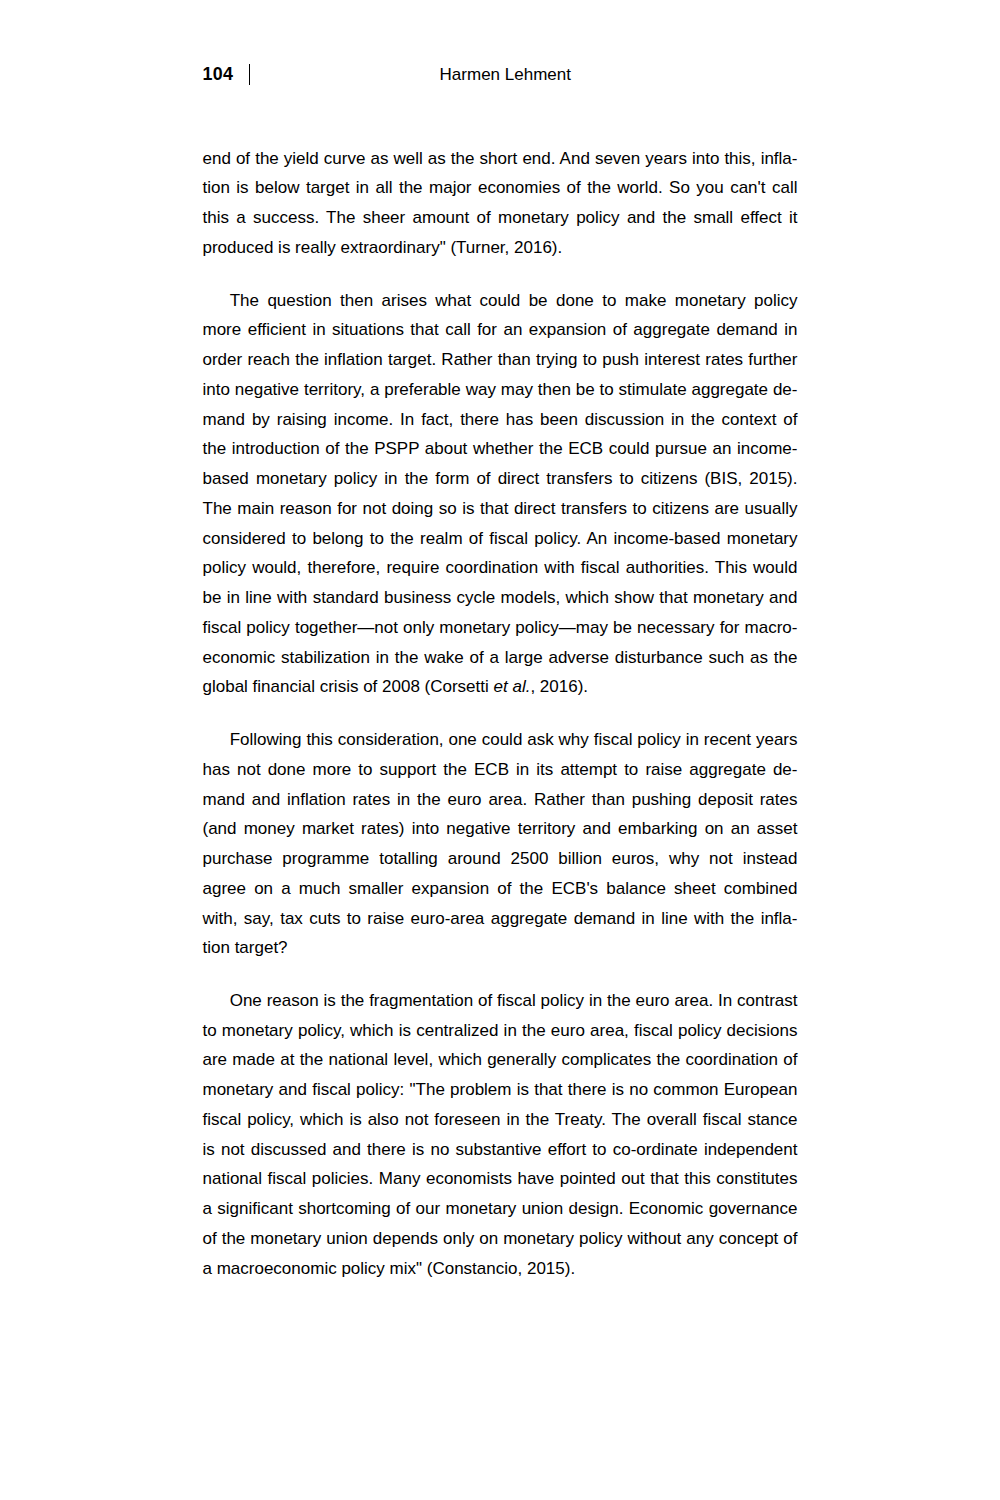104 Harmen Lehment
end of the yield curve as well as the short end. And seven years into this, inflation is below target in all the major economies of the world. So you can't call this a success. The sheer amount of monetary policy and the small effect it produced is really extraordinary" (Turner, 2016).
The question then arises what could be done to make monetary policy more efficient in situations that call for an expansion of aggregate demand in order reach the inflation target. Rather than trying to push interest rates further into negative territory, a preferable way may then be to stimulate aggregate demand by raising income. In fact, there has been discussion in the context of the introduction of the PSPP about whether the ECB could pursue an income-based monetary policy in the form of direct transfers to citizens (BIS, 2015). The main reason for not doing so is that direct transfers to citizens are usually considered to belong to the realm of fiscal policy. An income-based monetary policy would, therefore, require coordination with fiscal authorities. This would be in line with standard business cycle models, which show that monetary and fiscal policy together—not only monetary policy—may be necessary for macroeconomic stabilization in the wake of a large adverse disturbance such as the global financial crisis of 2008 (Corsetti et al., 2016).
Following this consideration, one could ask why fiscal policy in recent years has not done more to support the ECB in its attempt to raise aggregate demand and inflation rates in the euro area. Rather than pushing deposit rates (and money market rates) into negative territory and embarking on an asset purchase programme totalling around 2500 billion euros, why not instead agree on a much smaller expansion of the ECB's balance sheet combined with, say, tax cuts to raise euro-area aggregate demand in line with the inflation target?
One reason is the fragmentation of fiscal policy in the euro area. In contrast to monetary policy, which is centralized in the euro area, fiscal policy decisions are made at the national level, which generally complicates the coordination of monetary and fiscal policy: "The problem is that there is no common European fiscal policy, which is also not foreseen in the Treaty. The overall fiscal stance is not discussed and there is no substantive effort to co-ordinate independent national fiscal policies. Many economists have pointed out that this constitutes a significant shortcoming of our monetary union design. Economic governance of the monetary union depends only on monetary policy without any concept of a macroeconomic policy mix" (Constancio, 2015).